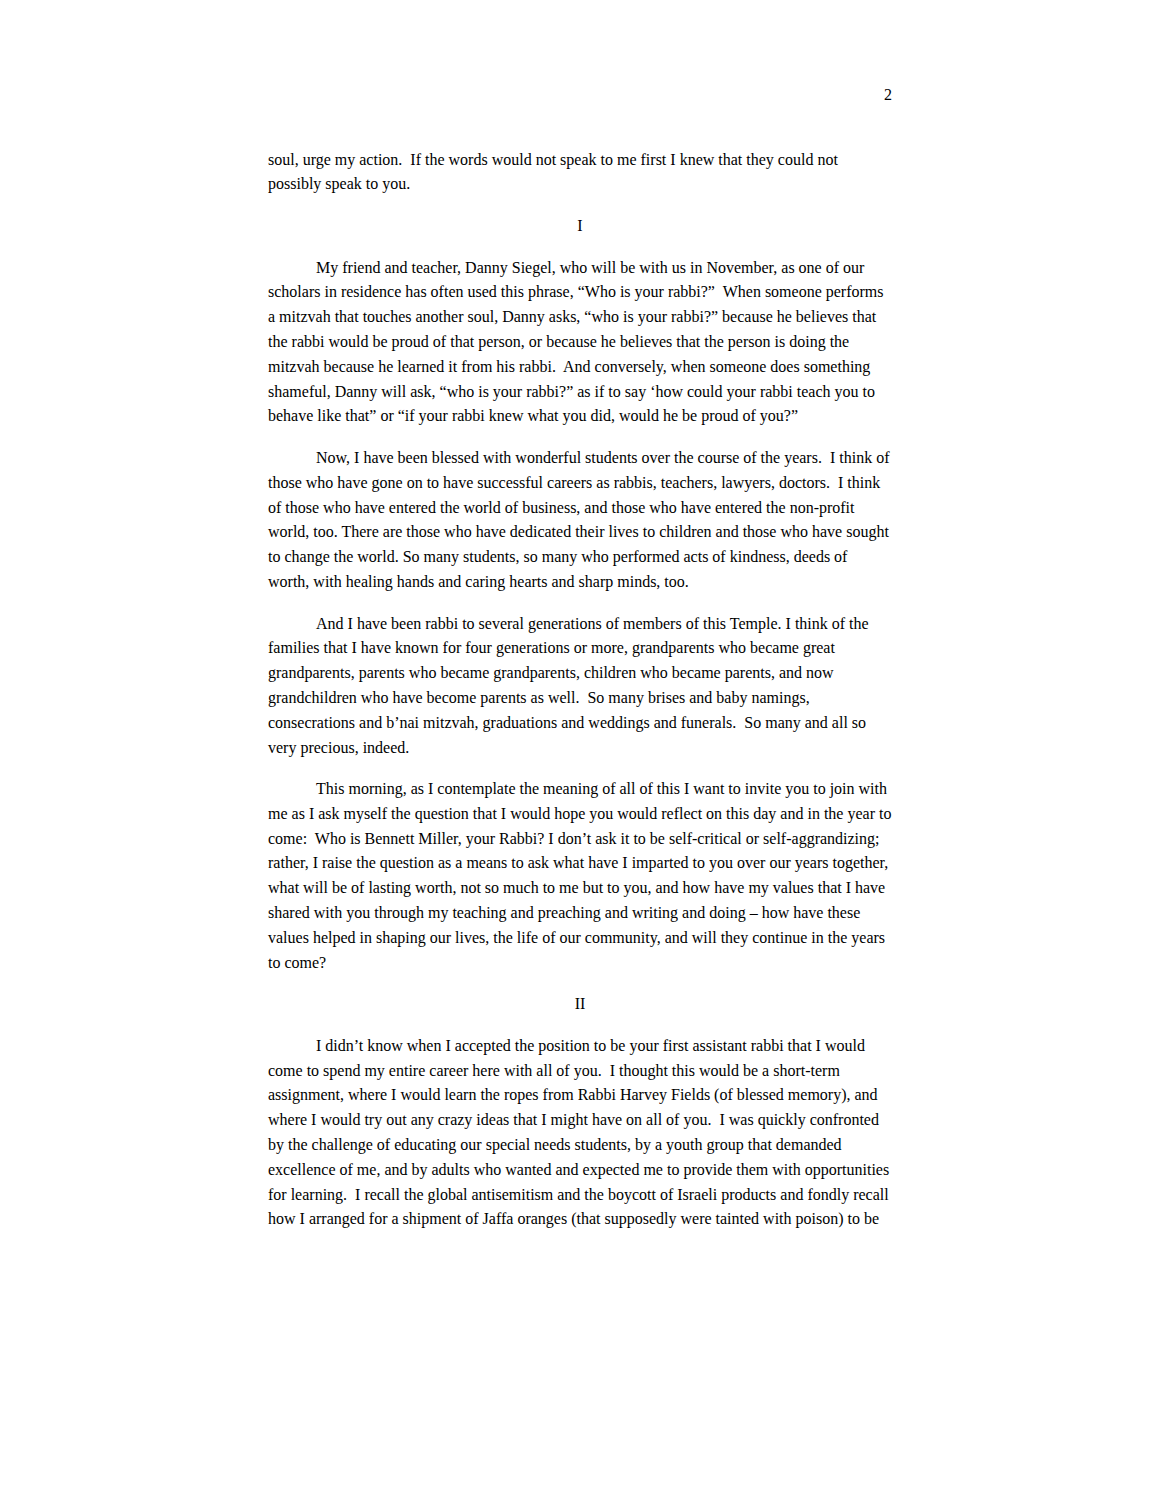2
soul, urge my action. If the words would not speak to me first I knew that they could not possibly speak to you.
I
My friend and teacher, Danny Siegel, who will be with us in November, as one of our scholars in residence has often used this phrase, “Who is your rabbi?” When someone performs a mitzvah that touches another soul, Danny asks, “who is your rabbi?” because he believes that the rabbi would be proud of that person, or because he believes that the person is doing the mitzvah because he learned it from his rabbi. And conversely, when someone does something shameful, Danny will ask, “who is your rabbi?” as if to say ‘how could your rabbi teach you to behave like that” or “if your rabbi knew what you did, would he be proud of you?”
Now, I have been blessed with wonderful students over the course of the years. I think of those who have gone on to have successful careers as rabbis, teachers, lawyers, doctors. I think of those who have entered the world of business, and those who have entered the non-profit world, too. There are those who have dedicated their lives to children and those who have sought to change the world. So many students, so many who performed acts of kindness, deeds of worth, with healing hands and caring hearts and sharp minds, too.
And I have been rabbi to several generations of members of this Temple. I think of the families that I have known for four generations or more, grandparents who became great grandparents, parents who became grandparents, children who became parents, and now grandchildren who have become parents as well. So many brises and baby namings, consecrations and b’nai mitzvah, graduations and weddings and funerals. So many and all so very precious, indeed.
This morning, as I contemplate the meaning of all of this I want to invite you to join with me as I ask myself the question that I would hope you would reflect on this day and in the year to come: Who is Bennett Miller, your Rabbi? I don’t ask it to be self-critical or self-aggrandizing; rather, I raise the question as a means to ask what have I imparted to you over our years together, what will be of lasting worth, not so much to me but to you, and how have my values that I have shared with you through my teaching and preaching and writing and doing – how have these values helped in shaping our lives, the life of our community, and will they continue in the years to come?
II
I didn’t know when I accepted the position to be your first assistant rabbi that I would come to spend my entire career here with all of you. I thought this would be a short-term assignment, where I would learn the ropes from Rabbi Harvey Fields (of blessed memory), and where I would try out any crazy ideas that I might have on all of you. I was quickly confronted by the challenge of educating our special needs students, by a youth group that demanded excellence of me, and by adults who wanted and expected me to provide them with opportunities for learning. I recall the global antisemitism and the boycott of Israeli products and fondly recall how I arranged for a shipment of Jaffa oranges (that supposedly were tainted with poison) to be